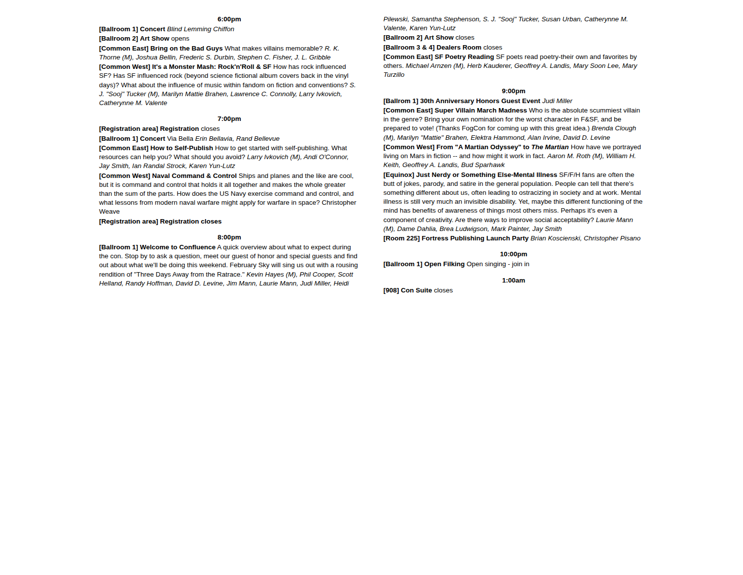6:00pm
[Ballroom 1] Concert Blind Lemming Chiffon
[Ballroom 2] Art Show opens
[Common East] Bring on the Bad Guys What makes villains memorable? R. K. Thorne (M), Joshua Bellin, Frederic S. Durbin, Stephen C. Fisher, J. L. Gribble
[Common West] It's a Monster Mash: Rock'n'Roll & SF How has rock influenced SF? Has SF influenced rock (beyond science fictional album covers back in the vinyl days)? What about the influence of music within fandom on fiction and conventions? S. J. "Sooj" Tucker (M), Marilyn Mattie Brahen, Lawrence C. Connolly, Larry Ivkovich, Catherynne M. Valente
7:00pm
[Registration area] Registration closes
[Ballroom 1] Concert Via Bella Erin Bellavia, Rand Bellevue
[Common East] How to Self-Publish How to get started with self-publishing. What resources can help you? What should you avoid? Larry Ivkovich (M), Andi O'Connor, Jay Smith, Ian Randal Strock, Karen Yun-Lutz
[Common West] Naval Command & Control Ships and planes and the like are cool, but it is command and control that holds it all together and makes the whole greater than the sum of the parts. How does the US Navy exercise command and control, and what lessons from modern naval warfare might apply for warfare in space? Christopher Weave
[Registration area] Registration closes
8:00pm
[Ballroom 1] Welcome to Confluence A quick overview about what to expect during the con. Stop by to ask a question, meet our guest of honor and special guests and find out about what we'll be doing this weekend. February Sky will sing us out with a rousing rendition of "Three Days Away from the Ratrace." Kevin Hayes (M), Phil Cooper, Scott Helland, Randy Hoffman, David D. Levine, Jim Mann, Laurie Mann, Judi Miller, Heidi
Pilewski, Samantha Stephenson, S. J. "Sooj" Tucker, Susan Urban, Catherynne M. Valente, Karen Yun-Lutz
[Ballroom 2] Art Show closes
[Ballroom 3 & 4] Dealers Room closes
[Common East] SF Poetry Reading SF poets read poetry-their own and favorites by others. Michael Arnzen (M), Herb Kauderer, Geoffrey A. Landis, Mary Soon Lee, Mary Turzillo
9:00pm
[Ballrom 1] 30th Anniversary Honors Guest Event Judi Miller
[Common East] Super Villain March Madness Who is the absolute scummiest villain in the genre? Bring your own nomination for the worst character in F&SF, and be prepared to vote! (Thanks FogCon for coming up with this great idea.) Brenda Clough (M), Marilyn "Mattie" Brahen, Elektra Hammond, Alan Irvine, David D. Levine
[Common West] From "A Martian Odyssey" to The Martian How have we portrayed living on Mars in fiction -- and how might it work in fact. Aaron M. Roth (M), William H. Keith, Geoffrey A. Landis, Bud Sparhawk
[Equinox] Just Nerdy or Something Else-Mental Illness SF/F/H fans are often the butt of jokes, parody, and satire in the general population. People can tell that there's something different about us, often leading to ostracizing in society and at work. Mental illness is still very much an invisible disability. Yet, maybe this different functioning of the mind has benefits of awareness of things most others miss. Perhaps it's even a component of creativity. Are there ways to improve social acceptability? Laurie Mann (M), Dame Dahlia, Brea Ludwigson, Mark Painter, Jay Smith
[Room 225] Fortress Publishing Launch Party Brian Koscienski, Christopher Pisano
10:00pm
[Ballroom 1] Open Filking Open singing - join in
1:00am
[908] Con Suite closes